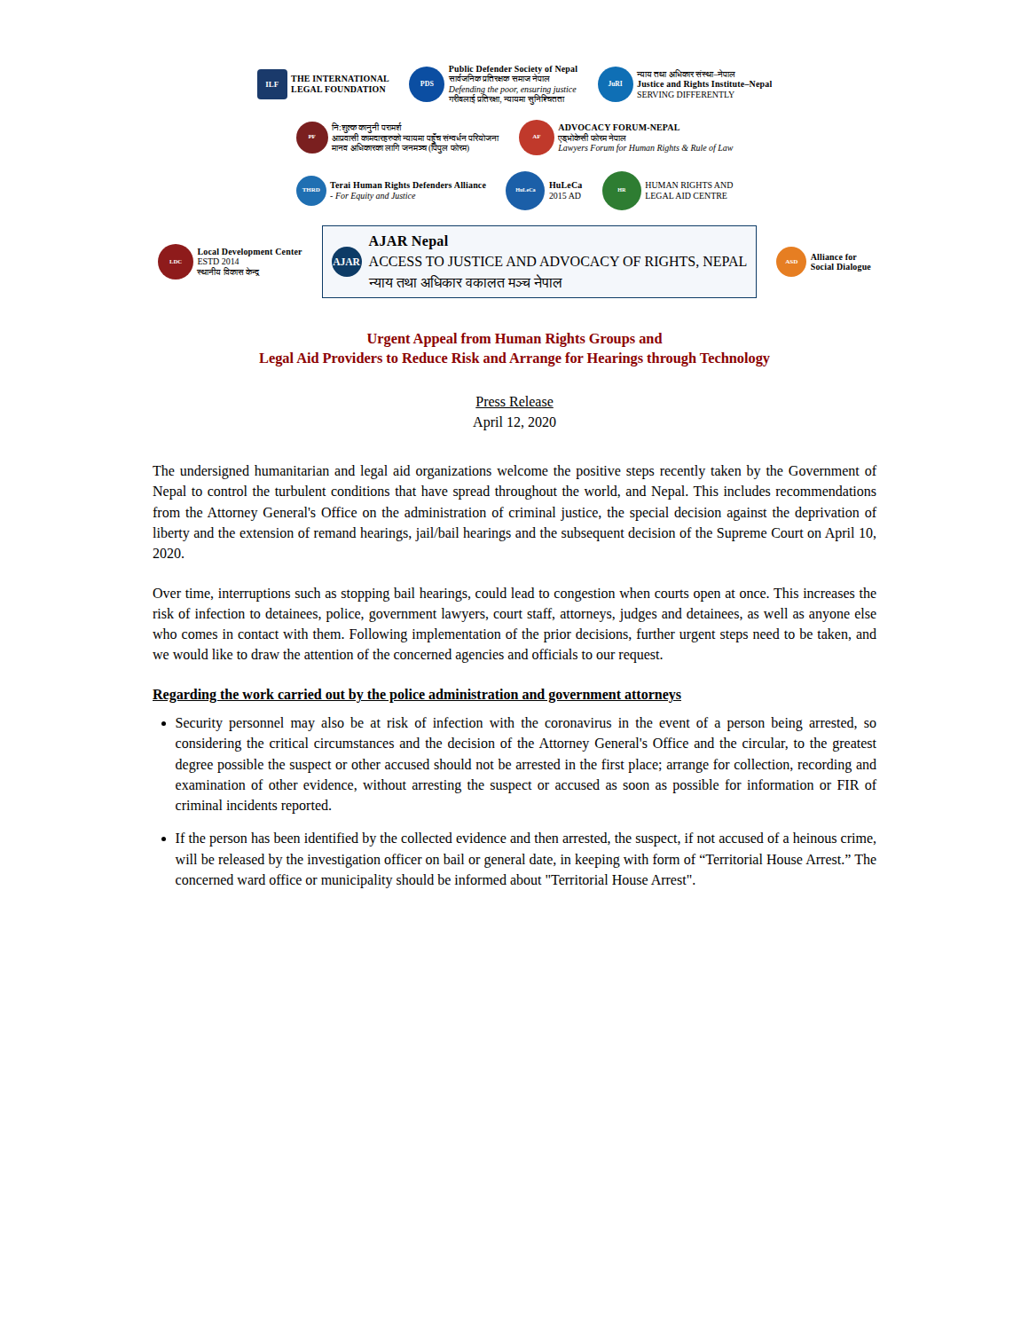ILF
THE INTERNATIONAL
LEGAL FOUNDATION
PDS
Public Defender Society of Nepal
सार्वजनिक प्रतिरक्षक समाज नेपाल
Defending the poor, ensuring justice
गरीबलाई प्रतिरक्षा, न्यायमा सुनिश्चितता
JuRI
न्याय तथा अधिकार संस्था–नेपाल
Justice and Rights Institute–Nepal
SERVING DIFFERENTLY
PF
नि:शुल्क कानुनी परामर्श
आप्रवासी कामदारहरुको न्यायमा पहुँच संम्वर्धन परियोजना
मानव अधिकारका लागि जनमञ्च (पिपुल फोरम)
AF
ADVOCACY FORUM-NEPAL
एड्भोकेसी फोरम नेपाल
Lawyers Forum for Human Rights & Rule of Law
THRD
Terai Human Rights Defenders Alliance
- For Equity and Justice
HuLeCa
HuLeCa
2015 AD
HR
HUMAN RIGHTS AND
LEGAL AID CENTRE
LDC
Local Development Center
ESTD 2014
स्थानीय विकास केन्द्र
AJAR
AJAR Nepal
ACCESS TO JUSTICE AND ADVOCACY OF RIGHTS, NEPAL
न्याय तथा अधिकार वकालत मञ्च नेपाल
ASD
Alliance for
Social Dialogue
Urgent Appeal from Human Rights Groups and
Legal Aid Providers to Reduce Risk and Arrange for Hearings through Technology
Press Release April 12, 2020
The undersigned humanitarian and legal aid organizations welcome the positive steps recently taken by the Government of Nepal to control the turbulent conditions that have spread throughout the world, and Nepal. This includes recommendations from the Attorney General's Office on the administration of criminal justice, the special decision against the deprivation of liberty and the extension of remand hearings, jail/bail hearings and the subsequent decision of the Supreme Court on April 10, 2020.
Over time, interruptions such as stopping bail hearings, could lead to congestion when courts open at once. This increases the risk of infection to detainees, police, government lawyers, court staff, attorneys, judges and detainees, as well as anyone else who comes in contact with them. Following implementation of the prior decisions, further urgent steps need to be taken, and we would like to draw the attention of the concerned agencies and officials to our request.
Regarding the work carried out by the police administration and government attorneys
Security personnel may also be at risk of infection with the coronavirus in the event of a person being arrested, so considering the critical circumstances and the decision of the Attorney General's Office and the circular, to the greatest degree possible the suspect or other accused should not be arrested in the first place; arrange for collection, recording and examination of other evidence, without arresting the suspect or accused as soon as possible for information or FIR of criminal incidents reported.
If the person has been identified by the collected evidence and then arrested, the suspect, if not accused of a heinous crime, will be released by the investigation officer on bail or general date, in keeping with form of “Territorial House Arrest.” The concerned ward office or municipality should be informed about "Territorial House Arrest".